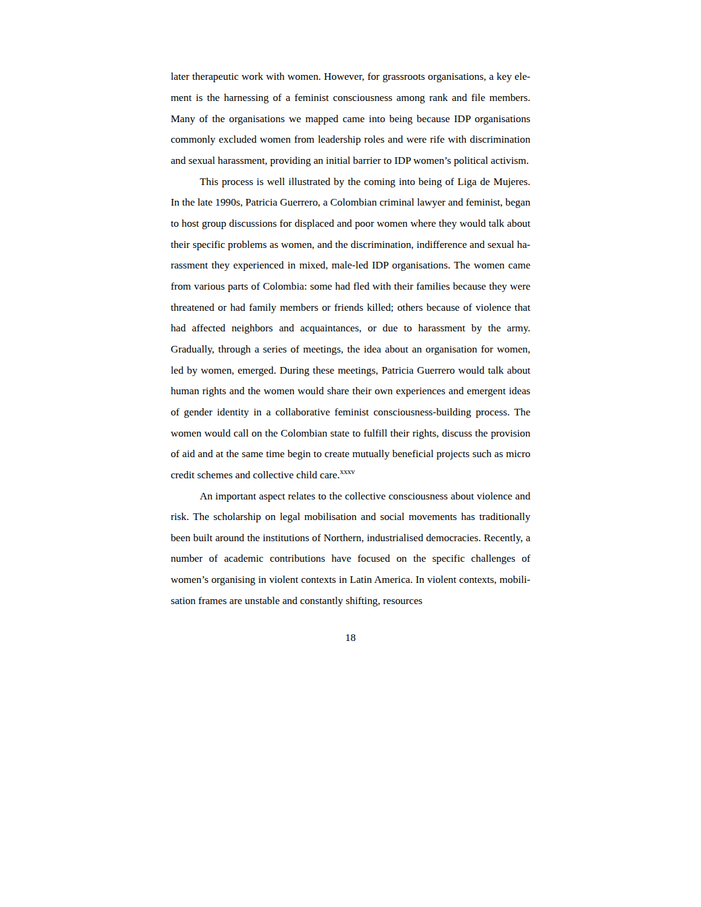later therapeutic work with women. However, for grassroots organisations, a key element is the harnessing of a feminist consciousness among rank and file members. Many of the organisations we mapped came into being because IDP organisations commonly excluded women from leadership roles and were rife with discrimination and sexual harassment, providing an initial barrier to IDP women’s political activism.
This process is well illustrated by the coming into being of Liga de Mujeres. In the late 1990s, Patricia Guerrero, a Colombian criminal lawyer and feminist, began to host group discussions for displaced and poor women where they would talk about their specific problems as women, and the discrimination, indifference and sexual harassment they experienced in mixed, male-led IDP organisations. The women came from various parts of Colombia: some had fled with their families because they were threatened or had family members or friends killed; others because of violence that had affected neighbors and acquaintances, or due to harassment by the army. Gradually, through a series of meetings, the idea about an organisation for women, led by women, emerged. During these meetings, Patricia Guerrero would talk about human rights and the women would share their own experiences and emergent ideas of gender identity in a collaborative feminist consciousness-building process. The women would call on the Colombian state to fulfill their rights, discuss the provision of aid and at the same time begin to create mutually beneficial projects such as micro credit schemes and collective child care.xxxv
An important aspect relates to the collective consciousness about violence and risk. The scholarship on legal mobilisation and social movements has traditionally been built around the institutions of Northern, industrialised democracies. Recently, a number of academic contributions have focused on the specific challenges of women’s organising in violent contexts in Latin America. In violent contexts, mobilisation frames are unstable and constantly shifting, resources
18